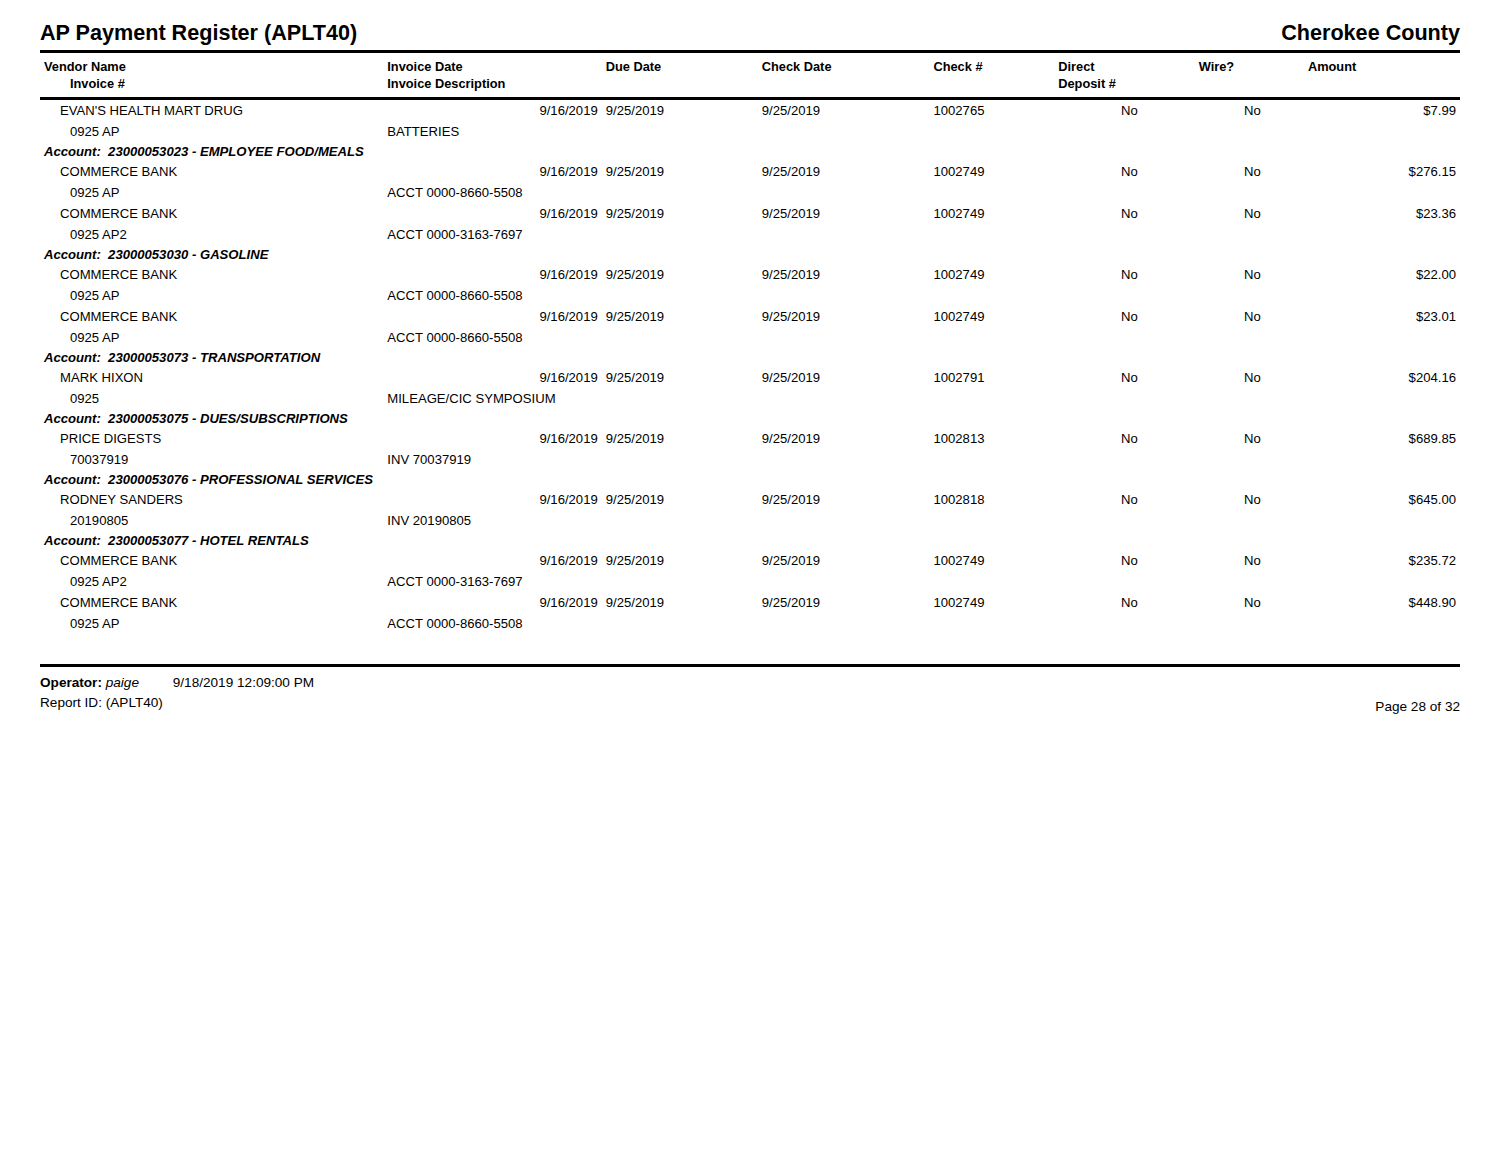AP Payment Register (APLT40)
Cherokee County
| Vendor Name | Invoice Date | Due Date | Check Date | Check # | Direct | Wire? | Amount |
| --- | --- | --- | --- | --- | --- | --- | --- |
| Invoice # | Invoice Description | | | | Deposit # | | |
| EVAN'S HEALTH MART DRUG | 9/16/2019 | 9/25/2019 | 9/25/2019 | 1002765 | No | No | $7.99 |
| 0925 AP | BATTERIES |
| Account: 23000053023 - EMPLOYEE FOOD/MEALS |
| COMMERCE BANK | 9/16/2019 | 9/25/2019 | 9/25/2019 | 1002749 | No | No | $276.15 |
| 0925 AP | ACCT 0000-8660-5508 |
| COMMERCE BANK | 9/16/2019 | 9/25/2019 | 9/25/2019 | 1002749 | No | No | $23.36 |
| 0925 AP2 | ACCT 0000-3163-7697 |
| Account: 23000053030 - GASOLINE |
| COMMERCE BANK | 9/16/2019 | 9/25/2019 | 9/25/2019 | 1002749 | No | No | $22.00 |
| 0925 AP | ACCT 0000-8660-5508 |
| COMMERCE BANK | 9/16/2019 | 9/25/2019 | 9/25/2019 | 1002749 | No | No | $23.01 |
| 0925 AP | ACCT 0000-8660-5508 |
| Account: 23000053073 - TRANSPORTATION |
| MARK HIXON | 9/16/2019 | 9/25/2019 | 9/25/2019 | 1002791 | No | No | $204.16 |
| 0925 | MILEAGE/CIC SYMPOSIUM |
| Account: 23000053075 - DUES/SUBSCRIPTIONS |
| PRICE DIGESTS | 9/16/2019 | 9/25/2019 | 9/25/2019 | 1002813 | No | No | $689.85 |
| 70037919 | INV 70037919 |
| Account: 23000053076 - PROFESSIONAL SERVICES |
| RODNEY SANDERS | 9/16/2019 | 9/25/2019 | 9/25/2019 | 1002818 | No | No | $645.00 |
| 20190805 | INV 20190805 |
| Account: 23000053077 - HOTEL RENTALS |
| COMMERCE BANK | 9/16/2019 | 9/25/2019 | 9/25/2019 | 1002749 | No | No | $235.72 |
| 0925 AP2 | ACCT 0000-3163-7697 |
| COMMERCE BANK | 9/16/2019 | 9/25/2019 | 9/25/2019 | 1002749 | No | No | $448.90 |
| 0925 AP | ACCT 0000-8660-5508 |
Operator: paige 9/18/2019 12:09:00 PM
Report ID: (APLT40)
Page 28 of 32